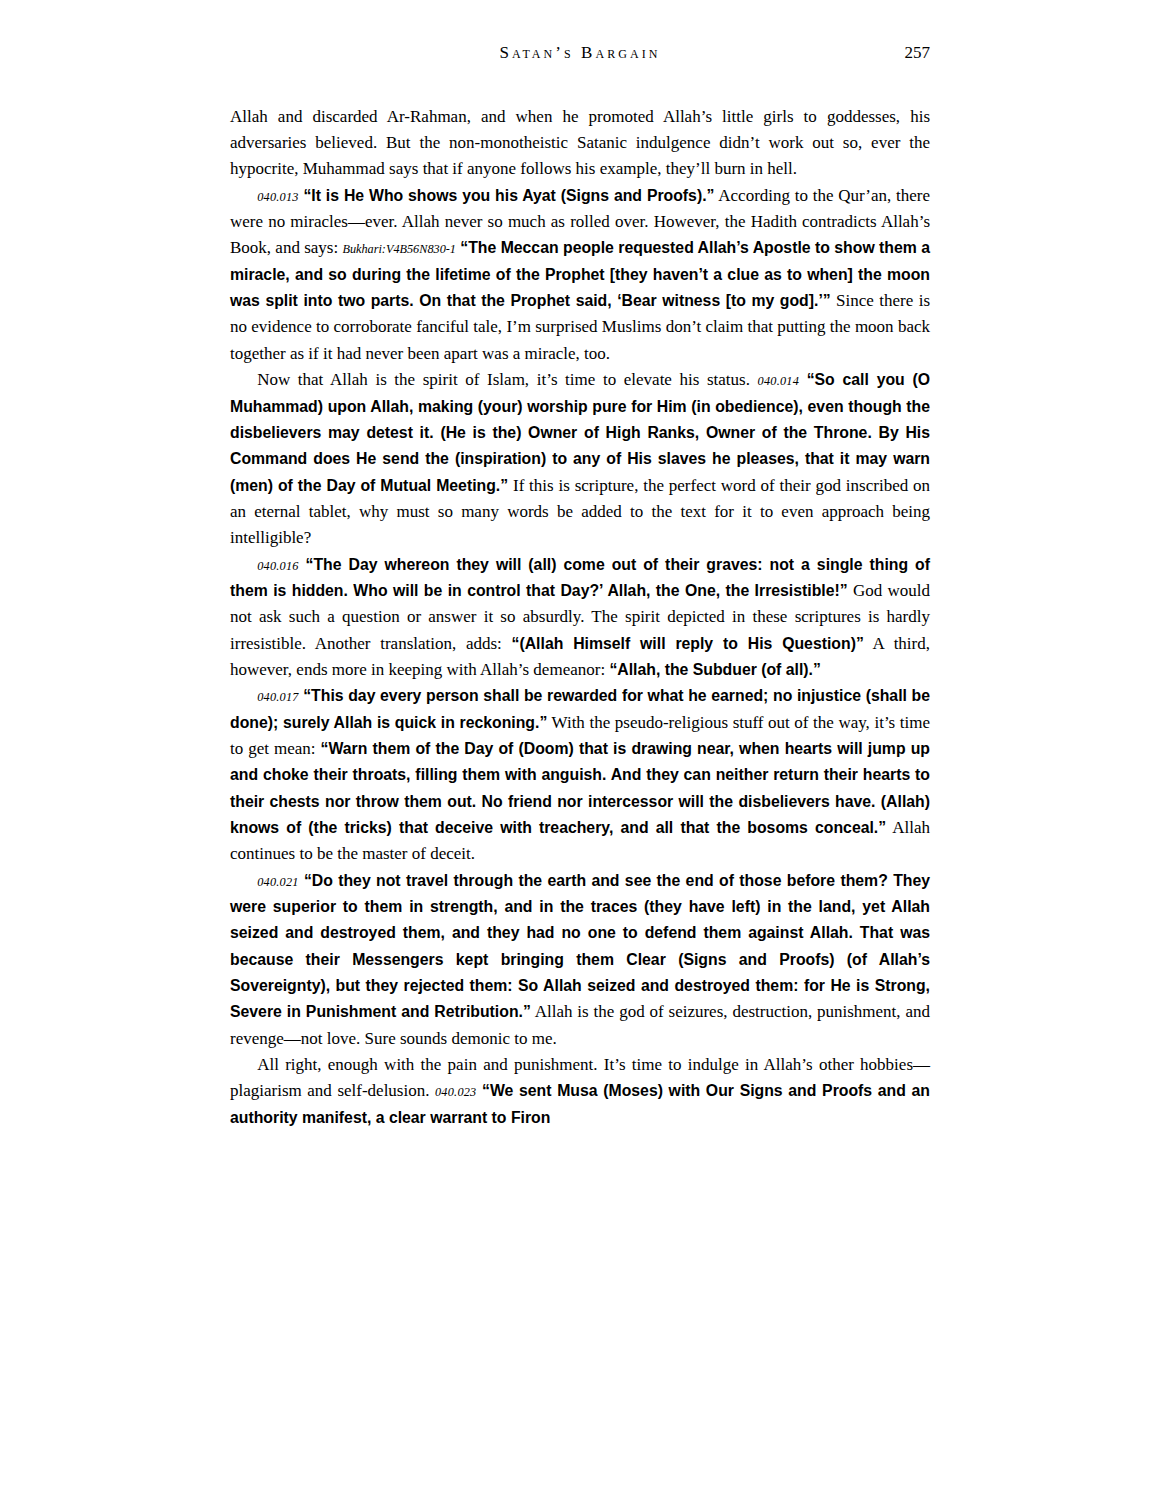Satan’s Bargain 257
Allah and discarded Ar-Rahman, and when he promoted Allah’s little girls to goddesses, his adversaries believed. But the non-monotheistic Satanic indulgence didn’t work out so, ever the hypocrite, Muhammad says that if anyone follows his example, they’ll burn in hell.
040.013 “It is He Who shows you his Ayat (Signs and Proofs).” According to the Qur’an, there were no miracles—ever. Allah never so much as rolled over. However, the Hadith contradicts Allah’s Book, and says: Bukhari:V4B56N830-1 “The Meccan people requested Allah’s Apostle to show them a miracle, and so during the lifetime of the Prophet [they haven’t a clue as to when] the moon was split into two parts. On that the Prophet said, ‘Bear witness [to my god].’” Since there is no evidence to corroborate fanciful tale, I’m surprised Muslims don’t claim that putting the moon back together as if it had never been apart was a miracle, too.
Now that Allah is the spirit of Islam, it’s time to elevate his status. 040.014 “So call you (O Muhammad) upon Allah, making (your) worship pure for Him (in obedience), even though the disbelievers may detest it. (He is the) Owner of High Ranks, Owner of the Throne. By His Command does He send the (inspiration) to any of His slaves he pleases, that it may warn (men) of the Day of Mutual Meeting.” If this is scripture, the perfect word of their god inscribed on an eternal tablet, why must so many words be added to the text for it to even approach being intelligible?
040.016 “The Day whereon they will (all) come out of their graves: not a single thing of them is hidden. Who will be in control that Day?’ Allah, the One, the Irresistible!” God would not ask such a question or answer it so absurdly. The spirit depicted in these scriptures is hardly irresistible. Another translation, adds: “(Allah Himself will reply to His Question)” A third, however, ends more in keeping with Allah’s demeanor: “Allah, the Subduer (of all).”
040.017 “This day every person shall be rewarded for what he earned; no injustice (shall be done); surely Allah is quick in reckoning.” With the pseudo-religious stuff out of the way, it’s time to get mean: “Warn them of the Day of (Doom) that is drawing near, when hearts will jump up and choke their throats, filling them with anguish. And they can neither return their hearts to their chests nor throw them out. No friend nor intercessor will the disbelievers have. (Allah) knows of (the tricks) that deceive with treachery, and all that the bosoms conceal.” Allah continues to be the master of deceit.
040.021 “Do they not travel through the earth and see the end of those before them? They were superior to them in strength, and in the traces (they have left) in the land, yet Allah seized and destroyed them, and they had no one to defend them against Allah. That was because their Messengers kept bringing them Clear (Signs and Proofs) (of Allah’s Sovereignty), but they rejected them: So Allah seized and destroyed them: for He is Strong, Severe in Punishment and Retribution.” Allah is the god of seizures, destruction, punishment, and revenge—not love. Sure sounds demonic to me.
All right, enough with the pain and punishment. It’s time to indulge in Allah’s other hobbies—plagiarism and self-delusion. 040.023 “We sent Musa (Moses) with Our Signs and Proofs and an authority manifest, a clear warrant to Firon